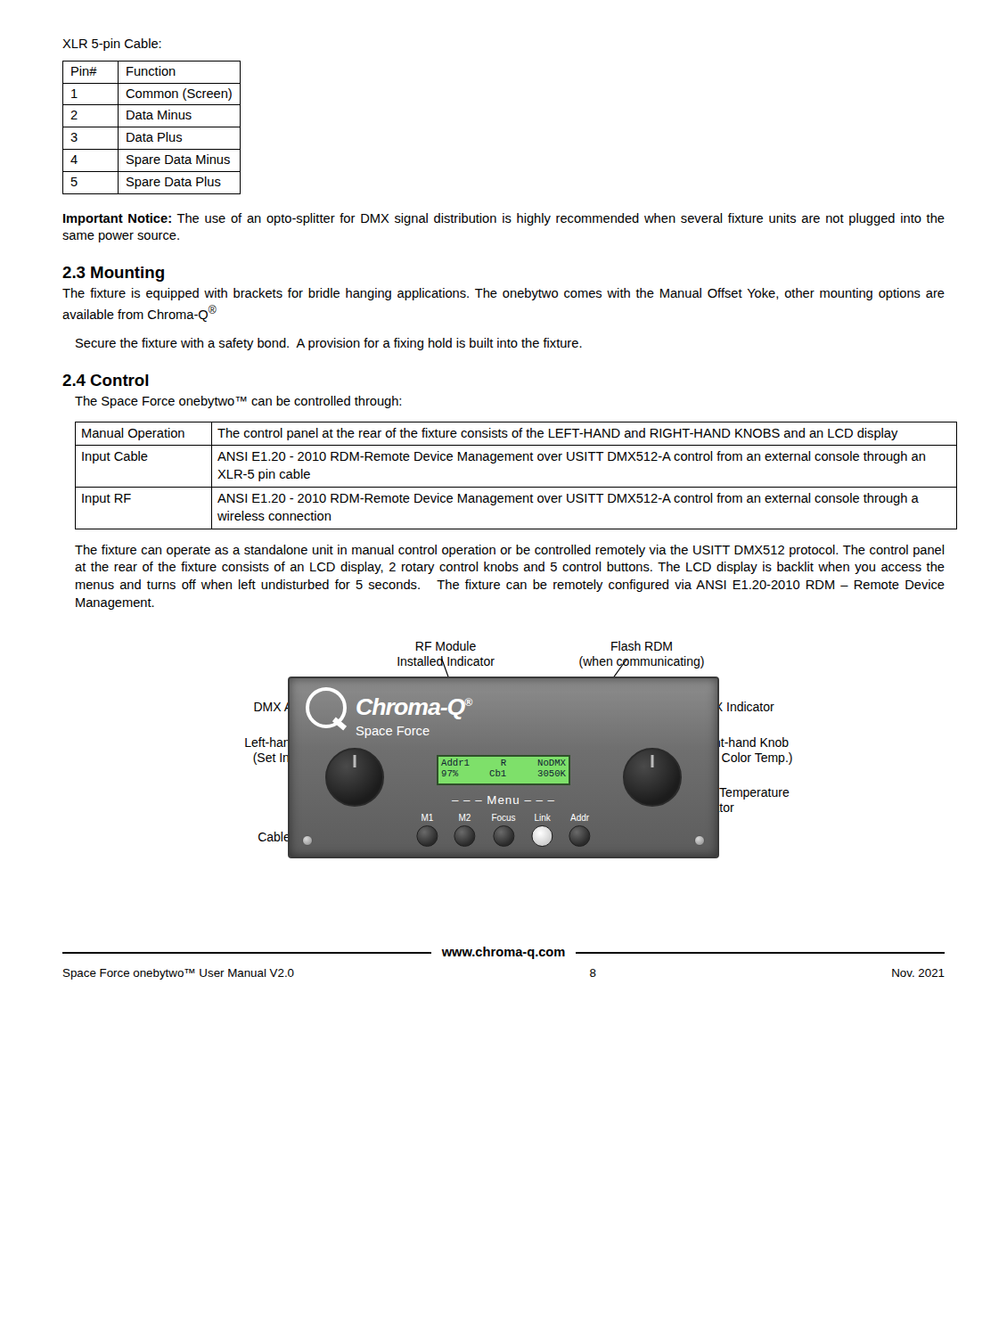XLR 5-pin Cable:
| Pin# | Function |
| 1 | Common (Screen) |
| 2 | Data Minus |
| 3 | Data Plus |
| 4 | Spare Data Minus |
| 5 | Spare Data Plus |
Important Notice: The use of an opto-splitter for DMX signal distribution is highly recommended when several fixture units are not plugged into the same power source.
2.3 Mounting
The fixture is equipped with brackets for bridle hanging applications. The onebytwo comes with the Manual Offset Yoke, other mounting options are available from Chroma-Q®
Secure the fixture with a safety bond. A provision for a fixing hold is built into the fixture.
2.4 Control
The Space Force onebytwo™ can be controlled through:
| Manual Operation | The control panel at the rear of the fixture consists of the LEFT-HAND and RIGHT-HAND KNOBS and an LCD display |
| Input Cable | ANSI E1.20 - 2010 RDM-Remote Device Management over USITT DMX512-A control from an external console through an XLR-5 pin cable |
| Input RF | ANSI E1.20 - 2010 RDM-Remote Device Management over USITT DMX512-A control from an external console through a wireless connection |
The fixture can operate as a standalone unit in manual control operation or be controlled remotely via the USITT DMX512 protocol. The control panel at the rear of the fixture consists of an LCD display, 2 rotary control knobs and 5 control buttons. The LCD display is backlit when you access the menus and turns off when left undisturbed for 5 seconds. The fixture can be remotely configured via ANSI E1.20-2010 RDM – Remote Device Management.
RF Module
Installed Indicator
Flash RDM
(when communicating)
DMX Address
DMX Indicator
Left-hand Knob
(Set Intensity)
Right-hand Knob
(Set Color Temp.)
Intensity
Level
Color Temperature
Indicator
Cable/RF Input Indicator
Control Buttons
RF Link Indicator
Chroma-Q®Space Force
Addr1 RNoDMX
97% Cb13050K
– – – Menu – – –
M1
M2
Focus
Link
Addr
www.chroma-q.com
Space Force onebytwo™ User Manual V2.0
8
Nov. 2021